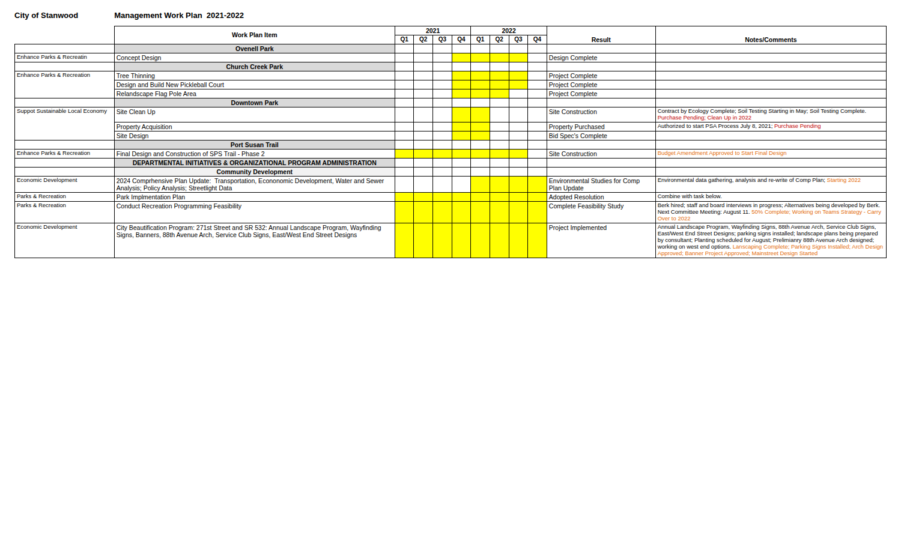City of Stanwood
Management Work Plan 2021-2022
| | Work Plan Item | 2021 | 2022 | Result | Notes/Comments |
| Q1 | Q2 | Q3 | Q4 | Q1 | Q2 | Q3 | Q4 |
| | Ovenell Park | | | | | | | | | | |
| Enhance Parks & Recreatin | Concept Design | | | | | | | | | Design Complete | |
| | Church Creek Park | | | | | | | | | | |
| Enhance Parks & Recreation | Tree Thinning | | | | | | | | | Project Complete | |
| Design and Build New Pickleball Court | | | | | | | | | Project Complete | |
| Relandscape Flag Pole Area | | | | | | | | | Project Complete | |
| | Downtown Park | | | | | | | | | | |
| Suppot Sustainable Local Economy | Site Clean Up | | | | | | | | | Site Construction | Contract by Ecology Complete; Soil Testing Starting in May; Soil Testing Complete. Purchase Pending; Clean Up in 2022 |
| Property Acquisition | | | | | | | | | Property Purchased | Authorized to start PSA Process July 8, 2021; Purchase Pending |
| Site Design | | | | | | | | | Bid Spec's Complete | |
| | Port Susan Trail | | | | | | | | | | |
| Enhance Parks & Recreation | Final Design and Construction of SPS Trail - Phase 2 | | | | | | | | | Site Construction | Budget Amendment Approved to Start Final Design |
| | DEPARTMENTAL INITIATIVES & ORGANIZATIONAL PROGRAM ADMINISTRATION | | | | | | | | | | |
| | Community Development | | | | | | | | | | |
| Economic Development | 2024 Comprhensive Plan Update: Transportation, Econonomic Development, Water and Sewer Analysis; Policy Analysis; Streetlight Data | | | | | | | | | Environmental Studies for Comp Plan Update | Environmental data gathering, analysis and re-write of Comp Plan; Starting 2022 |
| Parks & Recreation | Park Implmentation Plan | | | | | | | | | Adopted Resolution | Combine with task below. |
| Parks & Recreation | Conduct Recreation Programming Feasibility | | | | | | | | | Complete Feasibility Study | Berk hired; staff and board interviews in progress; Alternatives being developed by Berk. Next Committee Meeting: August 11. 50% Complete; Working on Teams Strategy - Carry Over to 2022 |
| Economic Development | City Beautification Program: 271st Street and SR 532: Annual Landscape Program, Wayfinding Signs, Banners, 88th Avenue Arch, Service Club Signs, East/West End Street Designs | | | | | | | | | Project Implemented | Annual Landscape Program, Wayfinding Signs, 88th Avenue Arch, Service Club Signs, East/West End Street Designs; parking signs installed; landscape plans being prepared by consultant; Planting scheduled for August; Prelimianry 88th Avenue Arch designed; working on west end options. Lanscaping Complete; Parking Signs Installed; Arch Design Approved; Banner Project Approved; Mainstreet Design Started |